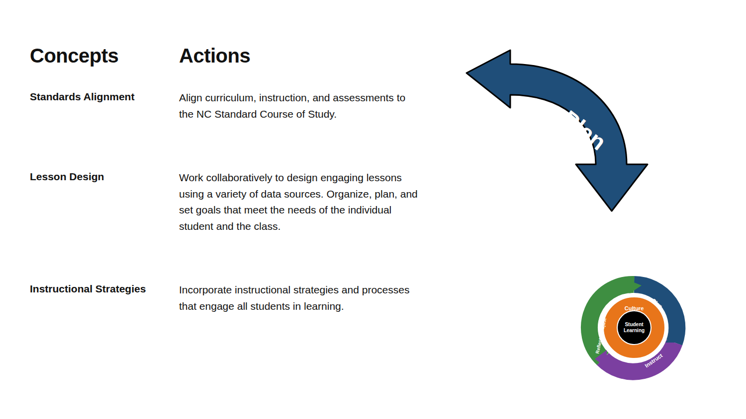Plan Plan
| Concepts | Actions |
| --- | --- |
| Standards Alignment | Align curriculum, instruction, and assessments to the NC Standard Course of Study. |
| Lesson Design | Work collaboratively to design engaging lessons using a variety of data sources. Organize, plan, and set goals that meet the needs of the individual student and the class. |
| Instructional Strategies | Incorporate instructional strategies and processes that engage all students in learning. |
Instructional cycle Outer ring segments labeled Plan, Instruct, and Reflect & Adjust surround an orange Culture ring and a black center labeled Student Learning. Plan Instruct Reflect & Adjust Culture Student Learning